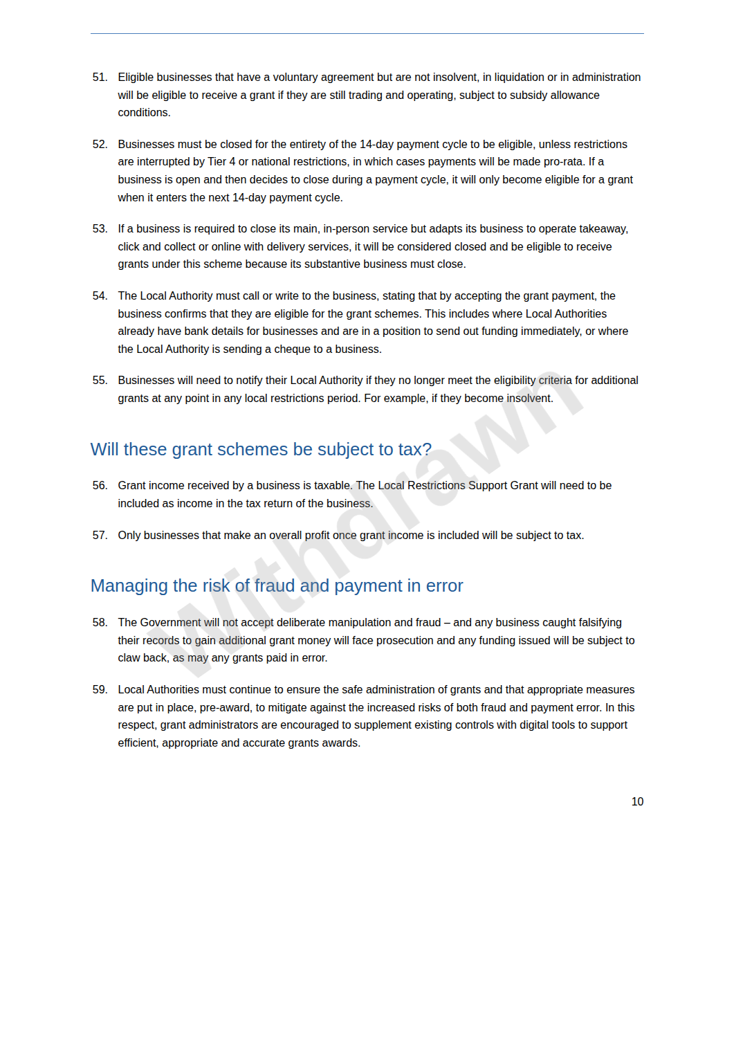Withdrawn
Eligible businesses that have a voluntary agreement but are not insolvent, in liquidation or in administration will be eligible to receive a grant if they are still trading and operating, subject to subsidy allowance conditions.
Businesses must be closed for the entirety of the 14-day payment cycle to be eligible, unless restrictions are interrupted by Tier 4 or national restrictions, in which cases payments will be made pro-rata. If a business is open and then decides to close during a payment cycle, it will only become eligible for a grant when it enters the next 14-day payment cycle.
If a business is required to close its main, in-person service but adapts its business to operate takeaway, click and collect or online with delivery services, it will be considered closed and be eligible to receive grants under this scheme because its substantive business must close.
The Local Authority must call or write to the business, stating that by accepting the grant payment, the business confirms that they are eligible for the grant schemes. This includes where Local Authorities already have bank details for businesses and are in a position to send out funding immediately, or where the Local Authority is sending a cheque to a business.
Businesses will need to notify their Local Authority if they no longer meet the eligibility criteria for additional grants at any point in any local restrictions period. For example, if they become insolvent.
Will these grant schemes be subject to tax?
Grant income received by a business is taxable. The Local Restrictions Support Grant will need to be included as income in the tax return of the business.
Only businesses that make an overall profit once grant income is included will be subject to tax.
Managing the risk of fraud and payment in error
The Government will not accept deliberate manipulation and fraud – and any business caught falsifying their records to gain additional grant money will face prosecution and any funding issued will be subject to claw back, as may any grants paid in error.
Local Authorities must continue to ensure the safe administration of grants and that appropriate measures are put in place, pre-award, to mitigate against the increased risks of both fraud and payment error. In this respect, grant administrators are encouraged to supplement existing controls with digital tools to support efficient, appropriate and accurate grants awards.
10